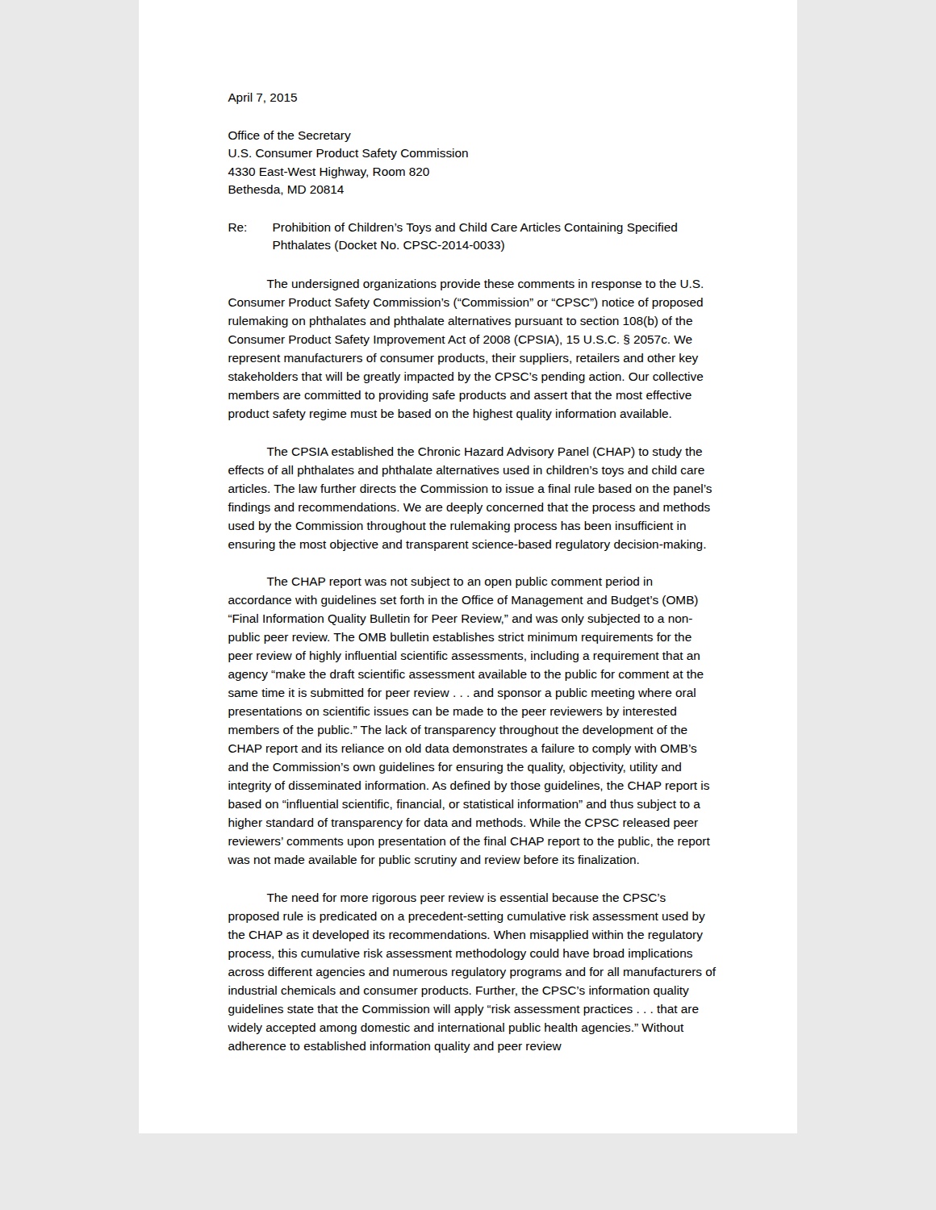April 7, 2015
Office of the Secretary
U.S. Consumer Product Safety Commission
4330 East-West Highway, Room 820
Bethesda, MD 20814
Re: Prohibition of Children’s Toys and Child Care Articles Containing Specified Phthalates (Docket No. CPSC-2014-0033)
The undersigned organizations provide these comments in response to the U.S. Consumer Product Safety Commission’s (“Commission” or “CPSC”) notice of proposed rulemaking on phthalates and phthalate alternatives pursuant to section 108(b) of the Consumer Product Safety Improvement Act of 2008 (CPSIA), 15 U.S.C. § 2057c. We represent manufacturers of consumer products, their suppliers, retailers and other key stakeholders that will be greatly impacted by the CPSC’s pending action. Our collective members are committed to providing safe products and assert that the most effective product safety regime must be based on the highest quality information available.
The CPSIA established the Chronic Hazard Advisory Panel (CHAP) to study the effects of all phthalates and phthalate alternatives used in children’s toys and child care articles. The law further directs the Commission to issue a final rule based on the panel’s findings and recommendations. We are deeply concerned that the process and methods used by the Commission throughout the rulemaking process has been insufficient in ensuring the most objective and transparent science-based regulatory decision-making.
The CHAP report was not subject to an open public comment period in accordance with guidelines set forth in the Office of Management and Budget’s (OMB) “Final Information Quality Bulletin for Peer Review,” and was only subjected to a non-public peer review. The OMB bulletin establishes strict minimum requirements for the peer review of highly influential scientific assessments, including a requirement that an agency “make the draft scientific assessment available to the public for comment at the same time it is submitted for peer review . . . and sponsor a public meeting where oral presentations on scientific issues can be made to the peer reviewers by interested members of the public.” The lack of transparency throughout the development of the CHAP report and its reliance on old data demonstrates a failure to comply with OMB’s and the Commission’s own guidelines for ensuring the quality, objectivity, utility and integrity of disseminated information. As defined by those guidelines, the CHAP report is based on “influential scientific, financial, or statistical information” and thus subject to a higher standard of transparency for data and methods. While the CPSC released peer reviewers’ comments upon presentation of the final CHAP report to the public, the report was not made available for public scrutiny and review before its finalization.
The need for more rigorous peer review is essential because the CPSC’s proposed rule is predicated on a precedent-setting cumulative risk assessment used by the CHAP as it developed its recommendations. When misapplied within the regulatory process, this cumulative risk assessment methodology could have broad implications across different agencies and numerous regulatory programs and for all manufacturers of industrial chemicals and consumer products. Further, the CPSC’s information quality guidelines state that the Commission will apply “risk assessment practices . . . that are widely accepted among domestic and international public health agencies.” Without adherence to established information quality and peer review